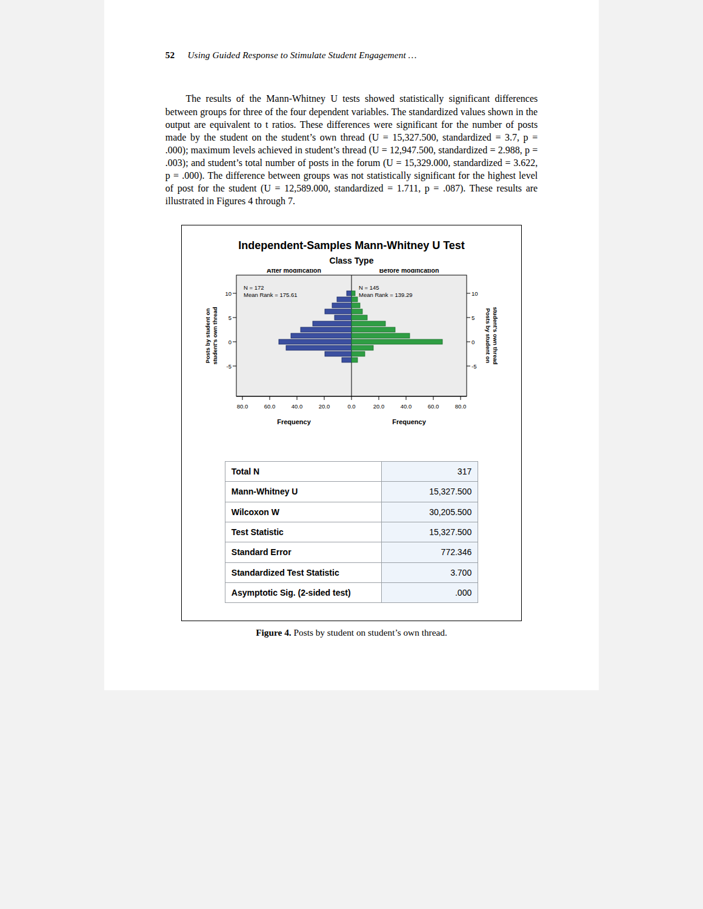52 Using Guided Response to Stimulate Student Engagement …
The results of the Mann-Whitney U tests showed statistically significant differences between groups for three of the four dependent variables. The standardized values shown in the output are equivalent to t ratios. These differences were significant for the number of posts made by the student on the student’s own thread (U = 15,327.500, standardized = 3.7, p = .000); maximum levels achieved in student’s thread (U = 12,947.500, standardized = 2.988, p = .003); and student’s total number of posts in the forum (U = 15,329.000, standardized = 3.622, p = .000). The difference between groups was not statistically significant for the highest level of post for the student (U = 12,589.000, standardized = 1.711, p = .087). These results are illustrated in Figures 4 through 7.
Independent-Samples Mann-Whitney U Test
Class Type
After modification Before modification N = 172 Mean Rank = 175.61 N = 145 Mean Rank = 139.29 10 5 0 -5 10 5 0 -5 Posts by student on student's own thread Posts by student on student's own thread 80.0 60.0 40.0 20.0 0.0 20.0 40.0 60.0 80.0 Frequency Frequency
| Total N | 317 |
| Mann-Whitney U | 15,327.500 |
| Wilcoxon W | 30,205.500 |
| Test Statistic | 15,327.500 |
| Standard Error | 772.346 |
| Standardized Test Statistic | 3.700 |
| Asymptotic Sig. (2-sided test) | .000 |
Figure 4. Posts by student on student’s own thread.